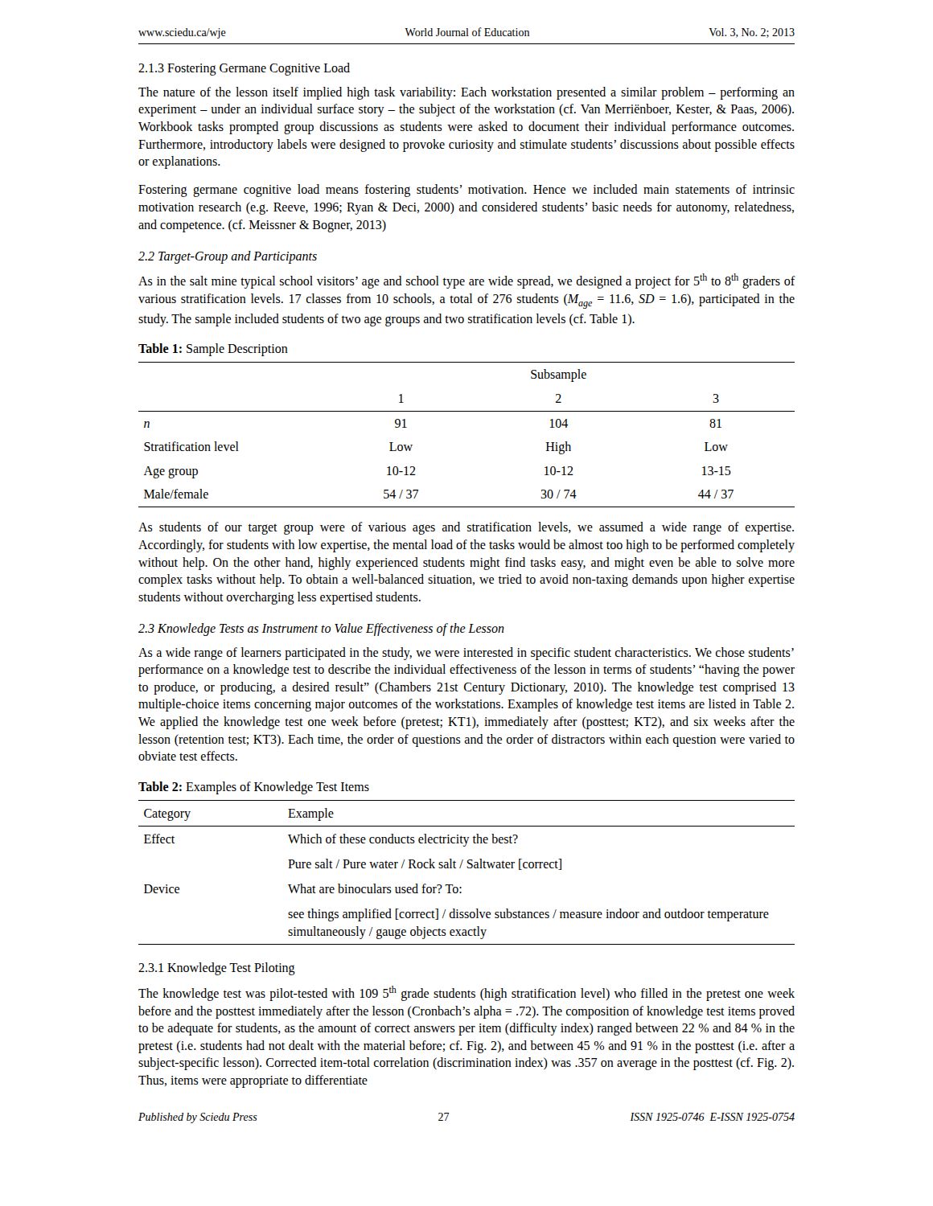www.sciedu.ca/wje
World Journal of Education
Vol. 3, No. 2; 2013
2.1.3 Fostering Germane Cognitive Load
The nature of the lesson itself implied high task variability: Each workstation presented a similar problem – performing an experiment – under an individual surface story – the subject of the workstation (cf. Van Merriënboer, Kester, & Paas, 2006). Workbook tasks prompted group discussions as students were asked to document their individual performance outcomes. Furthermore, introductory labels were designed to provoke curiosity and stimulate students’ discussions about possible effects or explanations.
Fostering germane cognitive load means fostering students’ motivation. Hence we included main statements of intrinsic motivation research (e.g. Reeve, 1996; Ryan & Deci, 2000) and considered students’ basic needs for autonomy, relatedness, and competence. (cf. Meissner & Bogner, 2013)
2.2 Target-Group and Participants
As in the salt mine typical school visitors’ age and school type are wide spread, we designed a project for 5th to 8th graders of various stratification levels. 17 classes from 10 schools, a total of 276 students (Mage = 11.6, SD = 1.6), participated in the study. The sample included students of two age groups and two stratification levels (cf. Table 1).
Table 1: Sample Description
| | Subsample |
| | 1 | 2 | 3 |
| n | 91 | 104 | 81 |
| Stratification level | Low | High | Low |
| Age group | 10-12 | 10-12 | 13-15 |
| Male/female | 54 / 37 | 30 / 74 | 44 / 37 |
As students of our target group were of various ages and stratification levels, we assumed a wide range of expertise. Accordingly, for students with low expertise, the mental load of the tasks would be almost too high to be performed completely without help. On the other hand, highly experienced students might find tasks easy, and might even be able to solve more complex tasks without help. To obtain a well-balanced situation, we tried to avoid non-taxing demands upon higher expertise students without overcharging less expertised students.
2.3 Knowledge Tests as Instrument to Value Effectiveness of the Lesson
As a wide range of learners participated in the study, we were interested in specific student characteristics. We chose students’ performance on a knowledge test to describe the individual effectiveness of the lesson in terms of students’ “having the power to produce, or producing, a desired result” (Chambers 21st Century Dictionary, 2010). The knowledge test comprised 13 multiple-choice items concerning major outcomes of the workstations. Examples of knowledge test items are listed in Table 2. We applied the knowledge test one week before (pretest; KT1), immediately after (posttest; KT2), and six weeks after the lesson (retention test; KT3). Each time, the order of questions and the order of distractors within each question were varied to obviate test effects.
Table 2: Examples of Knowledge Test Items
| Category | Example |
| --- | --- |
| Effect | Which of these conducts electricity the best? |
| | Pure salt / Pure water / Rock salt / Saltwater [correct] |
| Device | What are binoculars used for? To: |
| | see things amplified [correct] / dissolve substances / measure indoor and outdoor temperature simultaneously / gauge objects exactly |
2.3.1 Knowledge Test Piloting
The knowledge test was pilot-tested with 109 5th grade students (high stratification level) who filled in the pretest one week before and the posttest immediately after the lesson (Cronbach’s alpha = .72). The composition of knowledge test items proved to be adequate for students, as the amount of correct answers per item (difficulty index) ranged between 22 % and 84 % in the pretest (i.e. students had not dealt with the material before; cf. Fig. 2), and between 45 % and 91 % in the posttest (i.e. after a subject-specific lesson). Corrected item-total correlation (discrimination index) was .357 on average in the posttest (cf. Fig. 2). Thus, items were appropriate to differentiate
Published by Sciedu Press
27
ISSN 1925-0746 E-ISSN 1925-0754